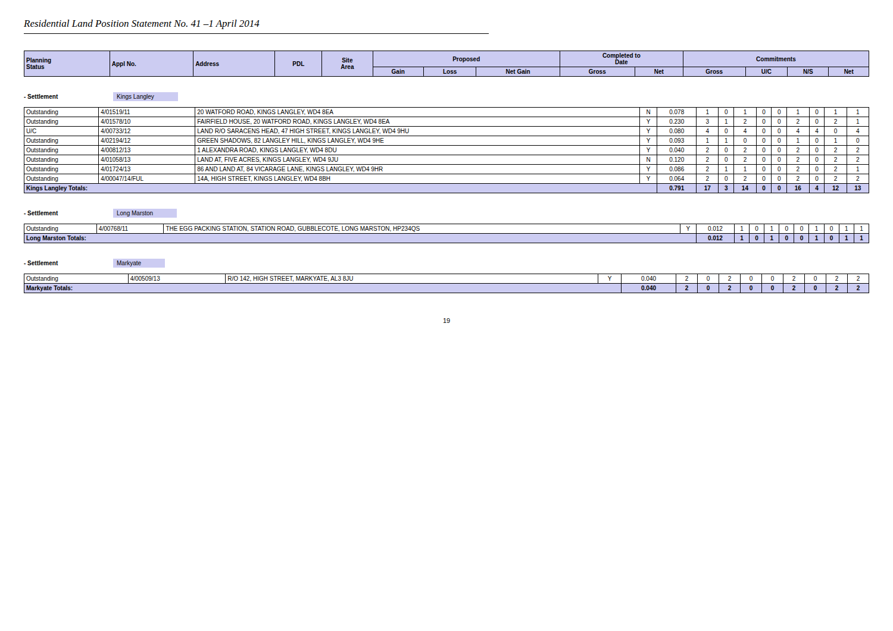Residential Land Position Statement No. 41 –1 April 2014
| Planning Status | Appl No. | Address | PDL | Site Area | Proposed | Completed to Date | Commitments |
| --- | --- | --- | --- | --- | --- | --- | --- |
| Gain | Loss | Net Gain | Gross | Net | Gross | U/C | N/S | Net |
- Settlement Kings Langley
| Outstanding | 4/01519/11 | 20 WATFORD ROAD, KINGS LANGLEY, WD4 8EA | N | 0.078 | 1 | 0 | 1 | 0 | 0 | 1 | 0 | 1 | 1 |
| Outstanding | 4/01578/10 | FAIRFIELD HOUSE, 20 WATFORD ROAD, KINGS LANGLEY, WD4 8EA | Y | 0.230 | 3 | 1 | 2 | 0 | 0 | 2 | 0 | 2 | 1 |
| U/C | 4/00733/12 | LAND R/O SARACENS HEAD, 47 HIGH STREET, KINGS LANGLEY, WD4 9HU | Y | 0.080 | 4 | 0 | 4 | 0 | 0 | 4 | 4 | 0 | 4 |
| Outstanding | 4/02194/12 | GREEN SHADOWS, 82 LANGLEY HILL, KINGS LANGLEY, WD4 9HE | Y | 0.093 | 1 | 1 | 0 | 0 | 0 | 1 | 0 | 1 | 0 |
| Outstanding | 4/00812/13 | 1 ALEXANDRA ROAD, KINGS LANGLEY, WD4 8DU | Y | 0.040 | 2 | 0 | 2 | 0 | 0 | 2 | 0 | 2 | 2 |
| Outstanding | 4/01058/13 | LAND AT, FIVE ACRES, KINGS LANGLEY, WD4 9JU | N | 0.120 | 2 | 0 | 2 | 0 | 0 | 2 | 0 | 2 | 2 |
| Outstanding | 4/01724/13 | 86 AND LAND AT, 84 VICARAGE LANE, KINGS LANGLEY, WD4 9HR | Y | 0.086 | 2 | 1 | 1 | 0 | 0 | 2 | 0 | 2 | 1 |
| Outstanding | 4/00047/14/FUL | 14A, HIGH STREET, KINGS LANGLEY, WD4 8BH | Y | 0.064 | 2 | 0 | 2 | 0 | 0 | 2 | 0 | 2 | 2 |
| Kings Langley Totals: | 0.791 | 17 | 3 | 14 | 0 | 0 | 16 | 4 | 12 | 13 |
- Settlement Long Marston
| Outstanding | 4/00768/11 | THE EGG PACKING STATION, STATION ROAD, GUBBLECOTE, LONG MARSTON, HP234QS | Y | 0.012 | 1 | 0 | 1 | 0 | 0 | 1 | 0 | 1 | 1 |
| Long Marston Totals: | 0.012 | 1 | 0 | 1 | 0 | 0 | 1 | 0 | 1 | 1 |
- Settlement Markyate
| Outstanding | 4/00509/13 | R/O 142, HIGH STREET, MARKYATE, AL3 8JU | Y | 0.040 | 2 | 0 | 2 | 0 | 0 | 2 | 0 | 2 | 2 |
| Markyate Totals: | 0.040 | 2 | 0 | 2 | 0 | 0 | 2 | 0 | 2 | 2 |
19